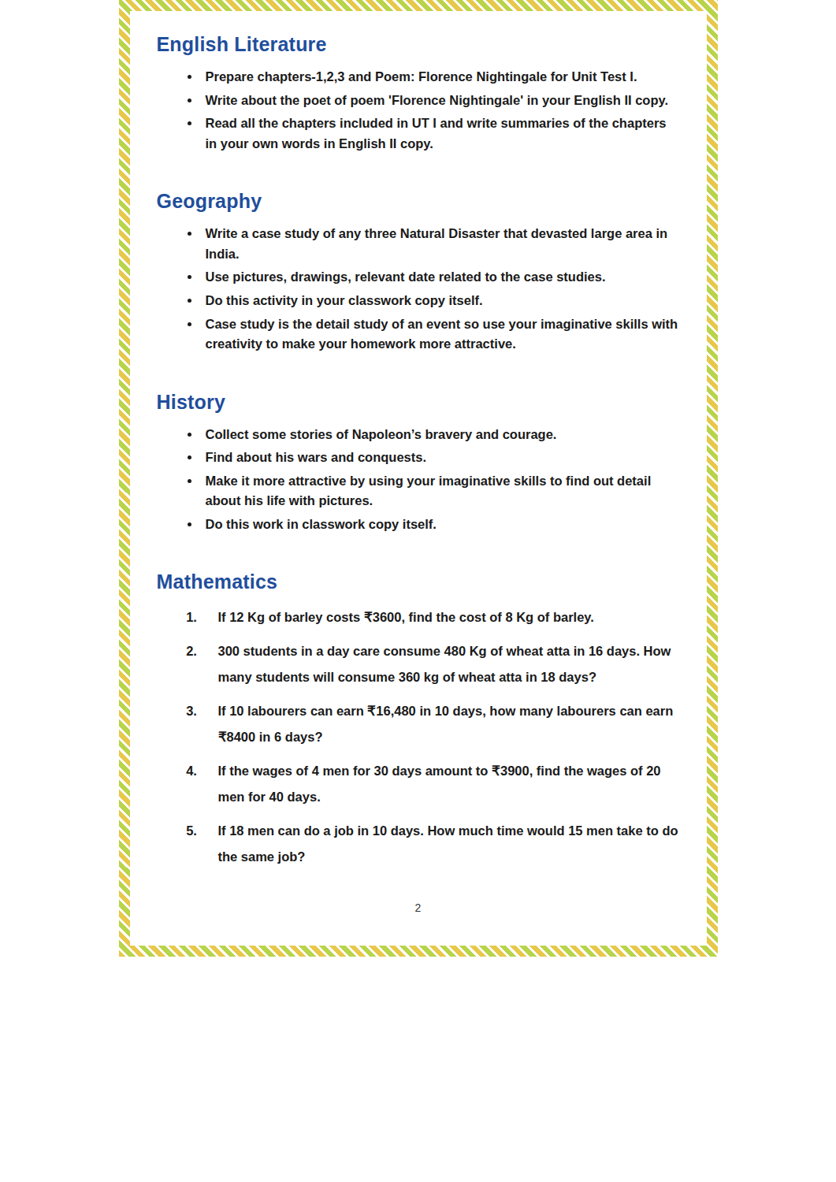English Literature
Prepare chapters-1,2,3 and Poem: Florence Nightingale for Unit Test I.
Write about the poet of poem 'Florence Nightingale' in your English II copy.
Read all the chapters included in UT I and write summaries of the chapters in your own words in English II copy.
Geography
Write a case study of any three Natural Disaster that devasted large area in India.
Use pictures, drawings, relevant date related to the case studies.
Do this activity in your classwork copy itself.
Case study is the detail study of an event so use your imaginative skills with creativity to make your homework more attractive.
History
Collect some stories of Napoleon’s bravery and courage.
Find about his wars and conquests.
Make it more attractive by using your imaginative skills to find out detail about his life with pictures.
Do this work in classwork copy itself.
Mathematics
If 12 Kg of barley costs ₹3600, find the cost of 8 Kg of barley.
300 students in a day care consume 480 Kg of wheat atta in 16 days. How many students will consume 360 kg of wheat atta in 18 days?
If 10 labourers can earn ₹16,480 in 10 days, how many labourers can earn ₹8400 in 6 days?
If the wages of 4 men for 30 days amount to ₹3900, find the wages of 20 men for 40 days.
If 18 men can do a job in 10 days. How much time would 15 men take to do the same job?
2